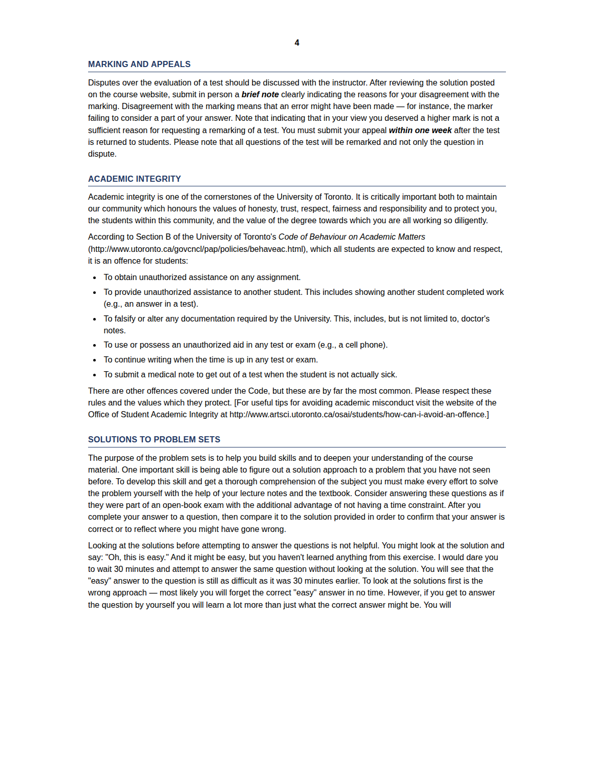4
Marking and Appeals
Disputes over the evaluation of a test should be discussed with the instructor. After reviewing the solution posted on the course website, submit in person a brief note clearly indicating the reasons for your disagreement with the marking. Disagreement with the marking means that an error might have been made — for instance, the marker failing to consider a part of your answer. Note that indicating that in your view you deserved a higher mark is not a sufficient reason for requesting a remarking of a test. You must submit your appeal within one week after the test is returned to students. Please note that all questions of the test will be remarked and not only the question in dispute.
Academic Integrity
Academic integrity is one of the cornerstones of the University of Toronto. It is critically important both to maintain our community which honours the values of honesty, trust, respect, fairness and responsibility and to protect you, the students within this community, and the value of the degree towards which you are all working so diligently.
According to Section B of the University of Toronto's Code of Behaviour on Academic Matters (http://www.utoronto.ca/govcncl/pap/policies/behaveac.html), which all students are expected to know and respect, it is an offence for students:
To obtain unauthorized assistance on any assignment.
To provide unauthorized assistance to another student. This includes showing another student completed work (e.g., an answer in a test).
To falsify or alter any documentation required by the University. This, includes, but is not limited to, doctor's notes.
To use or possess an unauthorized aid in any test or exam (e.g., a cell phone).
To continue writing when the time is up in any test or exam.
To submit a medical note to get out of a test when the student is not actually sick.
There are other offences covered under the Code, but these are by far the most common. Please respect these rules and the values which they protect. [For useful tips for avoiding academic misconduct visit the website of the Office of Student Academic Integrity at http://www.artsci.utoronto.ca/osai/students/how-can-i-avoid-an-offence.]
Solutions to Problem Sets
The purpose of the problem sets is to help you build skills and to deepen your understanding of the course material. One important skill is being able to figure out a solution approach to a problem that you have not seen before. To develop this skill and get a thorough comprehension of the subject you must make every effort to solve the problem yourself with the help of your lecture notes and the textbook. Consider answering these questions as if they were part of an open-book exam with the additional advantage of not having a time constraint. After you complete your answer to a question, then compare it to the solution provided in order to confirm that your answer is correct or to reflect where you might have gone wrong.
Looking at the solutions before attempting to answer the questions is not helpful. You might look at the solution and say: "Oh, this is easy." And it might be easy, but you haven't learned anything from this exercise. I would dare you to wait 30 minutes and attempt to answer the same question without looking at the solution. You will see that the "easy" answer to the question is still as difficult as it was 30 minutes earlier. To look at the solutions first is the wrong approach — most likely you will forget the correct "easy" answer in no time. However, if you get to answer the question by yourself you will learn a lot more than just what the correct answer might be. You will